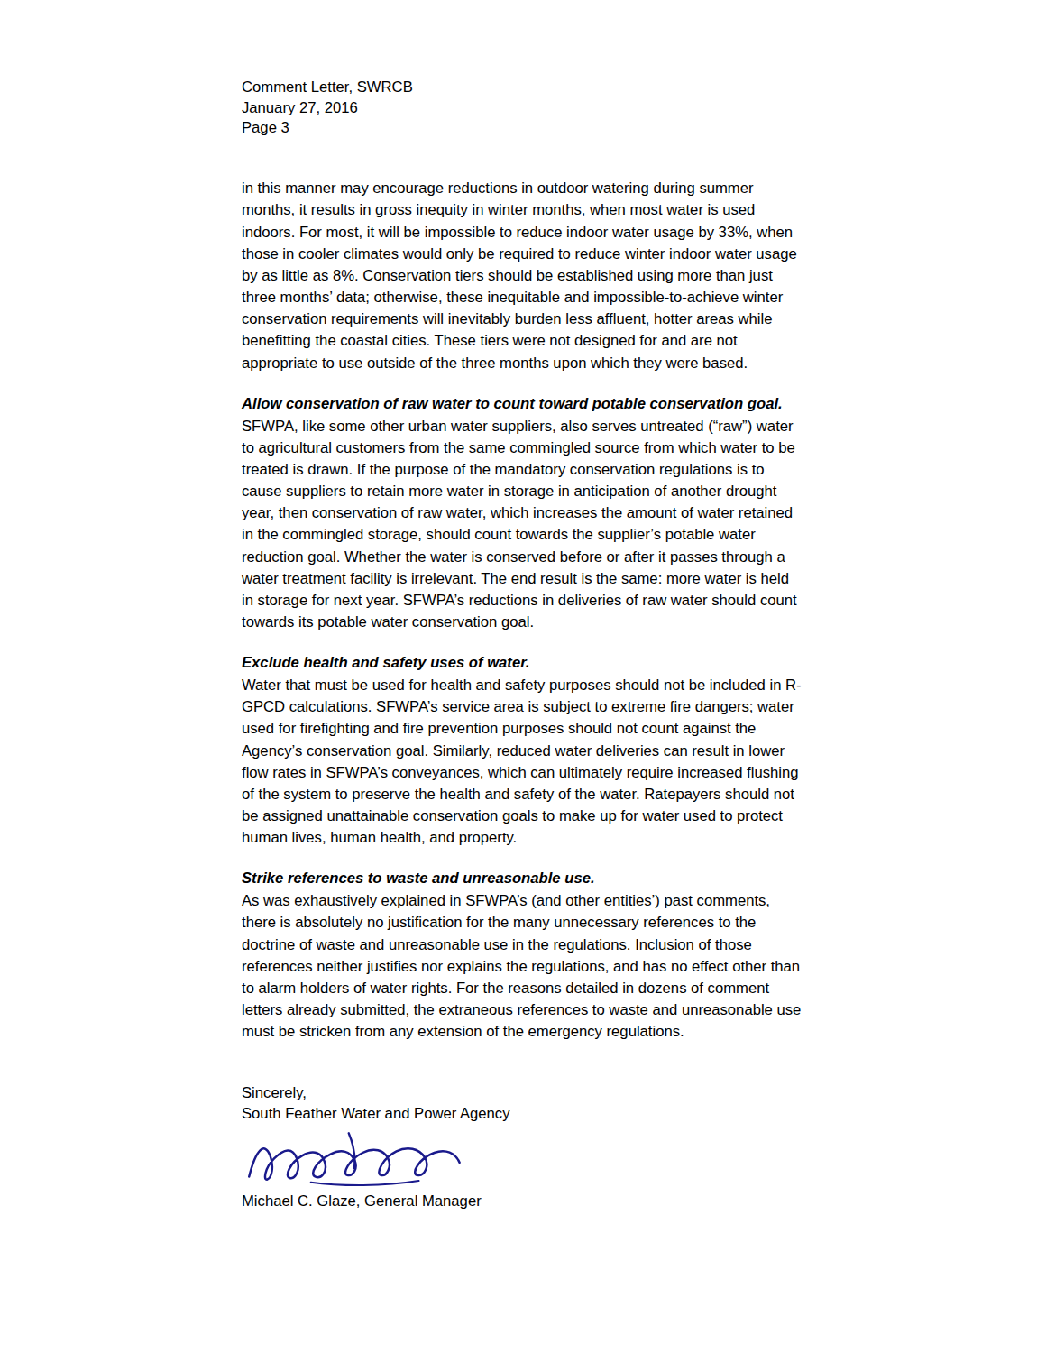Comment Letter, SWRCB
January 27, 2016
Page 3
in this manner may encourage reductions in outdoor watering during summer months, it results in gross inequity in winter months, when most water is used indoors. For most, it will be impossible to reduce indoor water usage by 33%, when those in cooler climates would only be required to reduce winter indoor water usage by as little as 8%. Conservation tiers should be established using more than just three months’ data; otherwise, these inequitable and impossible-to-achieve winter conservation requirements will inevitably burden less affluent, hotter areas while benefitting the coastal cities. These tiers were not designed for and are not appropriate to use outside of the three months upon which they were based.
Allow conservation of raw water to count toward potable conservation goal.
SFWPA, like some other urban water suppliers, also serves untreated (“raw”) water to agricultural customers from the same commingled source from which water to be treated is drawn. If the purpose of the mandatory conservation regulations is to cause suppliers to retain more water in storage in anticipation of another drought year, then conservation of raw water, which increases the amount of water retained in the commingled storage, should count towards the supplier’s potable water reduction goal. Whether the water is conserved before or after it passes through a water treatment facility is irrelevant. The end result is the same: more water is held in storage for next year. SFWPA’s reductions in deliveries of raw water should count towards its potable water conservation goal.
Exclude health and safety uses of water.
Water that must be used for health and safety purposes should not be included in R-GPCD calculations. SFWPA’s service area is subject to extreme fire dangers; water used for firefighting and fire prevention purposes should not count against the Agency’s conservation goal. Similarly, reduced water deliveries can result in lower flow rates in SFWPA’s conveyances, which can ultimately require increased flushing of the system to preserve the health and safety of the water. Ratepayers should not be assigned unattainable conservation goals to make up for water used to protect human lives, human health, and property.
Strike references to waste and unreasonable use.
As was exhaustively explained in SFWPA’s (and other entities’) past comments, there is absolutely no justification for the many unnecessary references to the doctrine of waste and unreasonable use in the regulations. Inclusion of those references neither justifies nor explains the regulations, and has no effect other than to alarm holders of water rights. For the reasons detailed in dozens of comment letters already submitted, the extraneous references to waste and unreasonable use must be stricken from any extension of the emergency regulations.
Sincerely,
South Feather Water and Power Agency
Michael C. Glaze, General Manager